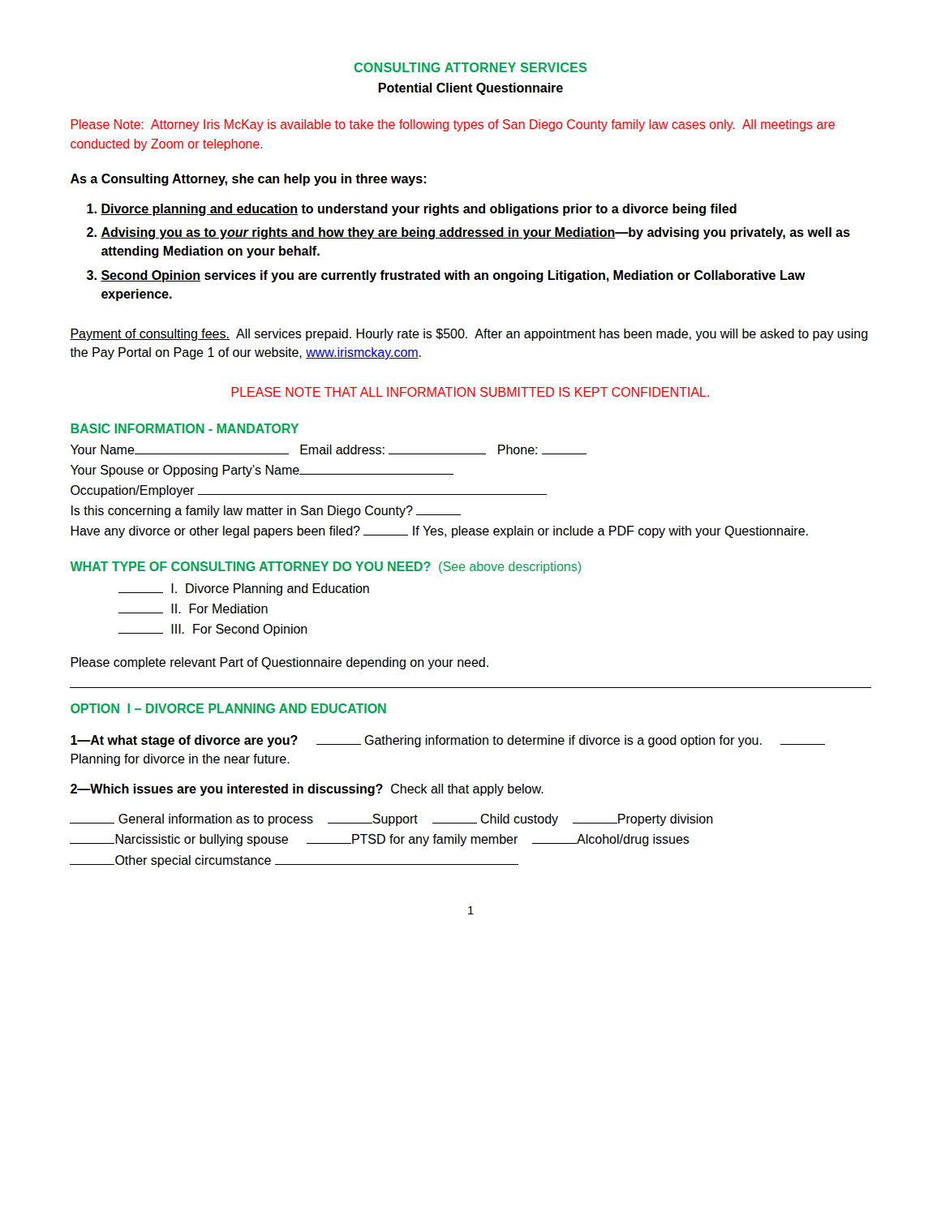CONSULTING ATTORNEY SERVICES
Potential Client Questionnaire
Please Note: Attorney Iris McKay is available to take the following types of San Diego County family law cases only. All meetings are conducted by Zoom or telephone.
As a Consulting Attorney, she can help you in three ways:
Divorce planning and education to understand your rights and obligations prior to a divorce being filed
Advising you as to your rights and how they are being addressed in your Mediation—by advising you privately, as well as attending Mediation on your behalf.
Second Opinion services if you are currently frustrated with an ongoing Litigation, Mediation or Collaborative Law experience.
Payment of consulting fees. All services prepaid. Hourly rate is $500. After an appointment has been made, you will be asked to pay using the Pay Portal on Page 1 of our website, www.irismckay.com.
PLEASE NOTE THAT ALL INFORMATION SUBMITTED IS KEPT CONFIDENTIAL.
BASIC INFORMATION - MANDATORY
Your Name Email address: Phone:
Your Spouse or Opposing Party’s Name
Occupation/Employer
Is this concerning a family law matter in San Diego County?
Have any divorce or other legal papers been filed? If Yes, please explain or include a PDF copy with your Questionnaire.
WHAT TYPE OF CONSULTING ATTORNEY DO YOU NEED? (See above descriptions)
I. Divorce Planning and Education
II. For Mediation
III. For Second Opinion
Please complete relevant Part of Questionnaire depending on your need.
OPTION I – DIVORCE PLANNING AND EDUCATION
1—At what stage of divorce are you? Gathering information to determine if divorce is a good option for you. Planning for divorce in the near future.
2—Which issues are you interested in discussing? Check all that apply below.
General information as to process Support Child custody Property division
Narcissistic or bullying spouse PTSD for any family member Alcohol/drug issues
Other special circumstance
1